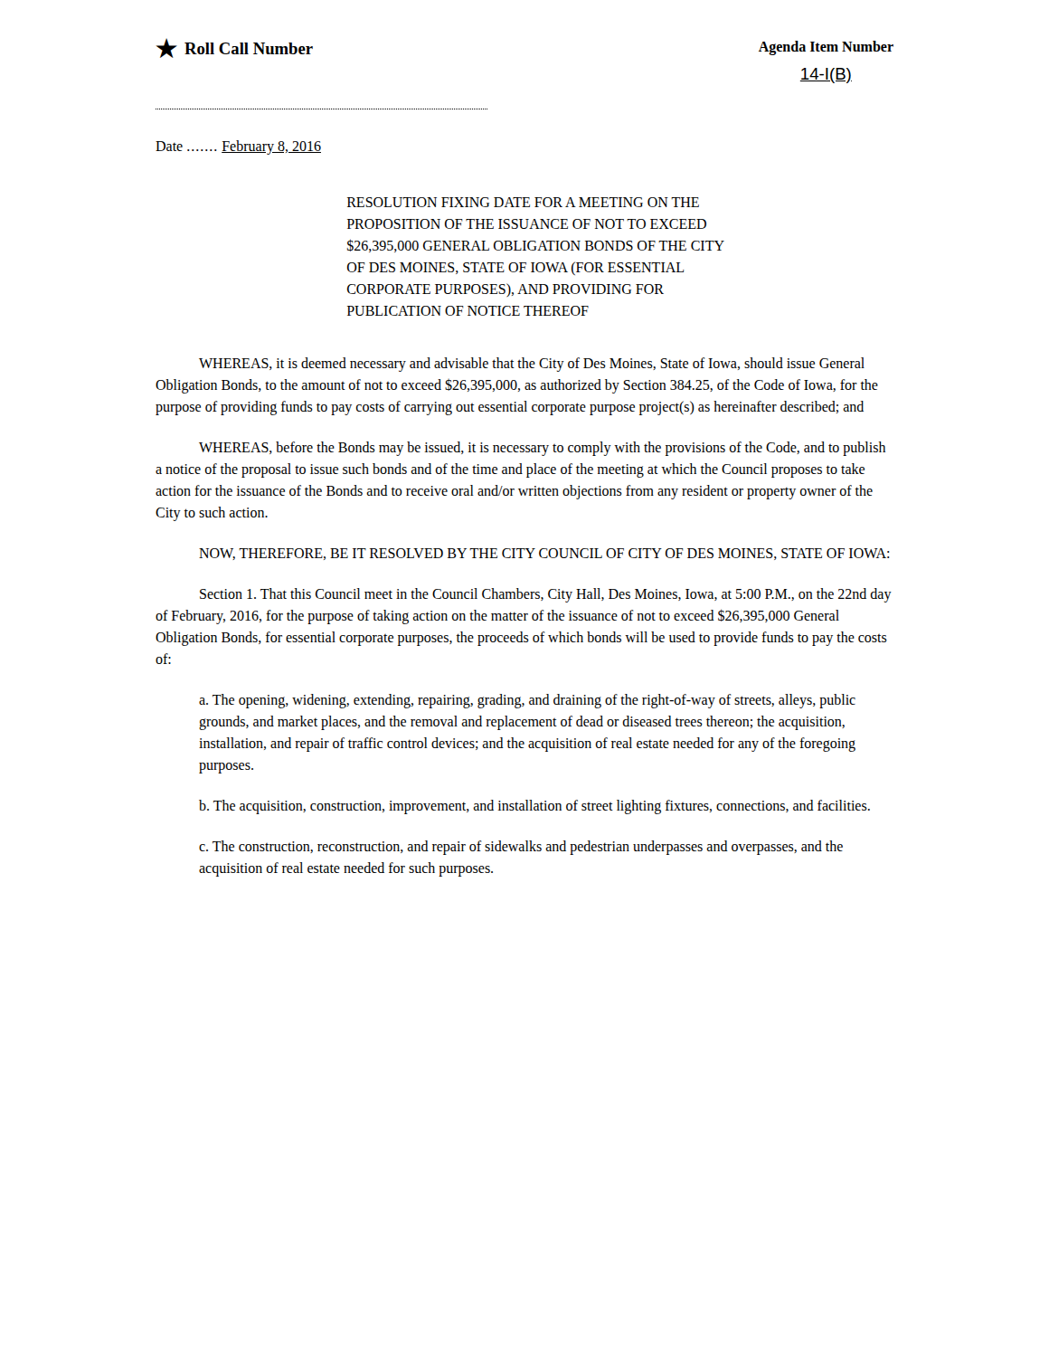★ Roll Call Number
Agenda Item Number 14-I(B)
Date ....... February 8, 2016
RESOLUTION FIXING DATE FOR A MEETING ON THE
PROPOSITION OF THE ISSUANCE OF NOT TO EXCEED
$26,395,000 GENERAL OBLIGATION BONDS OF THE CITY
OF DES MOINES, STATE OF IOWA (FOR ESSENTIAL
CORPORATE PURPOSES), AND PROVIDING FOR
PUBLICATION OF NOTICE THEREOF
WHEREAS, it is deemed necessary and advisable that the City of Des Moines, State of Iowa, should issue General Obligation Bonds, to the amount of not to exceed $26,395,000, as authorized by Section 384.25, of the Code of Iowa, for the purpose of providing funds to pay costs of carrying out essential corporate purpose project(s) as hereinafter described; and
WHEREAS, before the Bonds may be issued, it is necessary to comply with the provisions of the Code, and to publish a notice of the proposal to issue such bonds and of the time and place of the meeting at which the Council proposes to take action for the issuance of the Bonds and to receive oral and/or written objections from any resident or property owner of the City to such action.
NOW, THEREFORE, BE IT RESOLVED BY THE CITY COUNCIL OF CITY OF DES MOINES, STATE OF IOWA:
Section 1. That this Council meet in the Council Chambers, City Hall, Des Moines, Iowa, at 5:00 P.M., on the 22nd day of February, 2016, for the purpose of taking action on the matter of the issuance of not to exceed $26,395,000 General Obligation Bonds, for essential corporate purposes, the proceeds of which bonds will be used to provide funds to pay the costs of:
a. The opening, widening, extending, repairing, grading, and draining of the right-of-way of streets, alleys, public grounds, and market places, and the removal and replacement of dead or diseased trees thereon; the acquisition, installation, and repair of traffic control devices; and the acquisition of real estate needed for any of the foregoing purposes.
b. The acquisition, construction, improvement, and installation of street lighting fixtures, connections, and facilities.
c. The construction, reconstruction, and repair of sidewalks and pedestrian underpasses and overpasses, and the acquisition of real estate needed for such purposes.